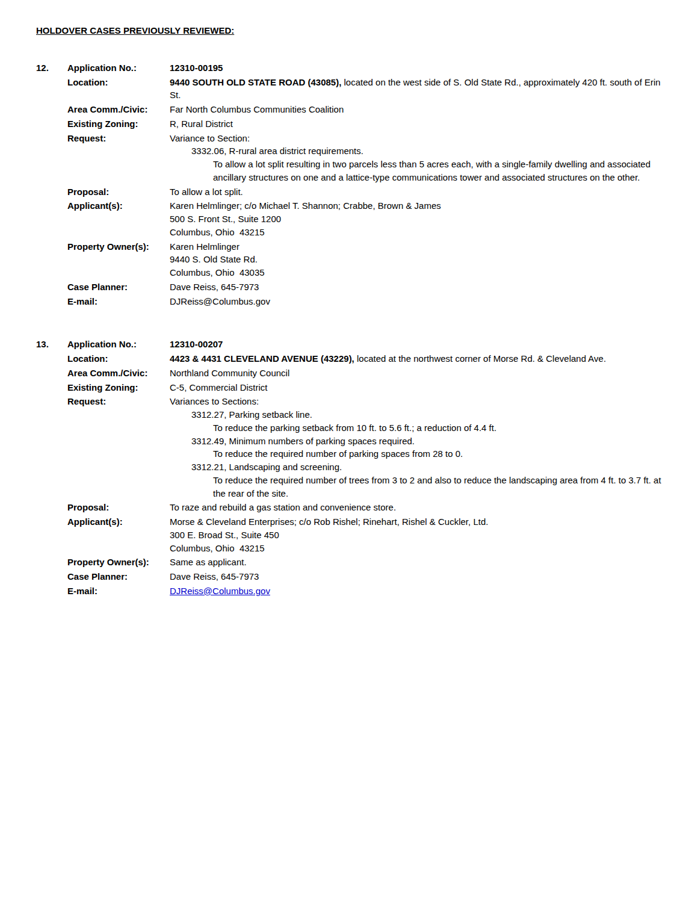HOLDOVER CASES PREVIOUSLY REVIEWED:
| 12. | Application No.: | 12310-00195 |
| | Location: | 9440 SOUTH OLD STATE ROAD (43085), located on the west side of S. Old State Rd., approximately 420 ft. south of Erin St. |
| | Area Comm./Civic: | Far North Columbus Communities Coalition |
| | Existing Zoning: | R, Rural District |
| | Request: | Variance to Section: 3332.06, R-rural area district requirements. To allow a lot split resulting in two parcels less than 5 acres each, with a single-family dwelling and associated ancillary structures on one and a lattice-type communications tower and associated structures on the other. |
| | Proposal: | To allow a lot split. |
| | Applicant(s): | Karen Helmlinger; c/o Michael T. Shannon; Crabbe, Brown & James 500 S. Front St., Suite 1200 Columbus, Ohio 43215 |
| | Property Owner(s): | Karen Helmlinger 9440 S. Old State Rd. Columbus, Ohio 43035 |
| | Case Planner: | Dave Reiss, 645-7973 |
| | E-mail: | DJReiss@Columbus.gov |
| 13. | Application No.: | 12310-00207 |
| | Location: | 4423 & 4431 CLEVELAND AVENUE (43229), located at the northwest corner of Morse Rd. & Cleveland Ave. |
| | Area Comm./Civic: | Northland Community Council |
| | Existing Zoning: | C-5, Commercial District |
| | Request: | Variances to Sections: 3312.27, Parking setback line. To reduce the parking setback from 10 ft. to 5.6 ft.; a reduction of 4.4 ft. 3312.49, Minimum numbers of parking spaces required. To reduce the required number of parking spaces from 28 to 0. 3312.21, Landscaping and screening. To reduce the required number of trees from 3 to 2 and also to reduce the landscaping area from 4 ft. to 3.7 ft. at the rear of the site. |
| | Proposal: | To raze and rebuild a gas station and convenience store. |
| | Applicant(s): | Morse & Cleveland Enterprises; c/o Rob Rishel; Rinehart, Rishel & Cuckler, Ltd. 300 E. Broad St., Suite 450 Columbus, Ohio 43215 |
| | Property Owner(s): | Same as applicant. |
| | Case Planner: | Dave Reiss, 645-7973 |
| | E-mail: | DJReiss@Columbus.gov |